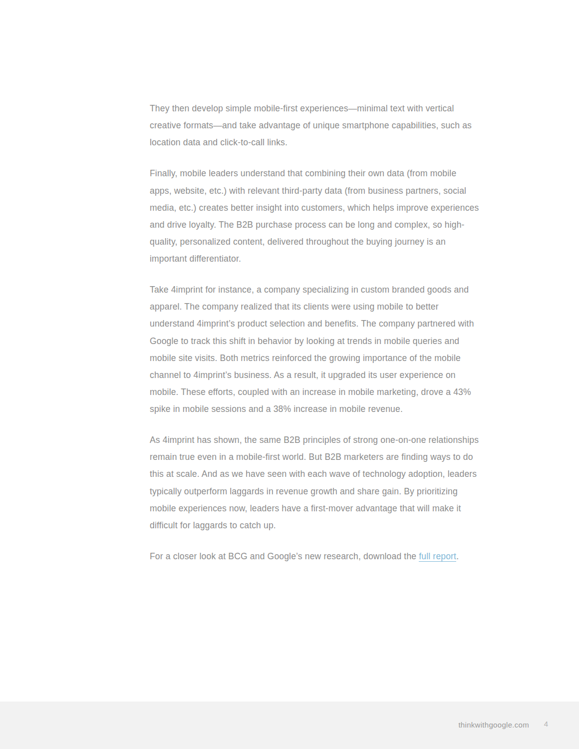They then develop simple mobile-first experiences—minimal text with vertical creative formats—and take advantage of unique smartphone capabilities, such as location data and click-to-call links.
Finally, mobile leaders understand that combining their own data (from mobile apps, website, etc.) with relevant third-party data (from business partners, social media, etc.) creates better insight into customers, which helps improve experiences and drive loyalty. The B2B purchase process can be long and complex, so high-quality, personalized content, delivered throughout the buying journey is an important differentiator.
Take 4imprint for instance, a company specializing in custom branded goods and apparel. The company realized that its clients were using mobile to better understand 4imprint’s product selection and benefits. The company partnered with Google to track this shift in behavior by looking at trends in mobile queries and mobile site visits. Both metrics reinforced the growing importance of the mobile channel to 4imprint’s business. As a result, it upgraded its user experience on mobile. These efforts, coupled with an increase in mobile marketing, drove a 43% spike in mobile sessions and a 38% increase in mobile revenue.
As 4imprint has shown, the same B2B principles of strong one-on-one relationships remain true even in a mobile-first world. But B2B marketers are finding ways to do this at scale. And as we have seen with each wave of technology adoption, leaders typically outperform laggards in revenue growth and share gain. By prioritizing mobile experiences now, leaders have a first-mover advantage that will make it difficult for laggards to catch up.
For a closer look at BCG and Google’s new research, download the full report.
thinkwithgoogle.com
4